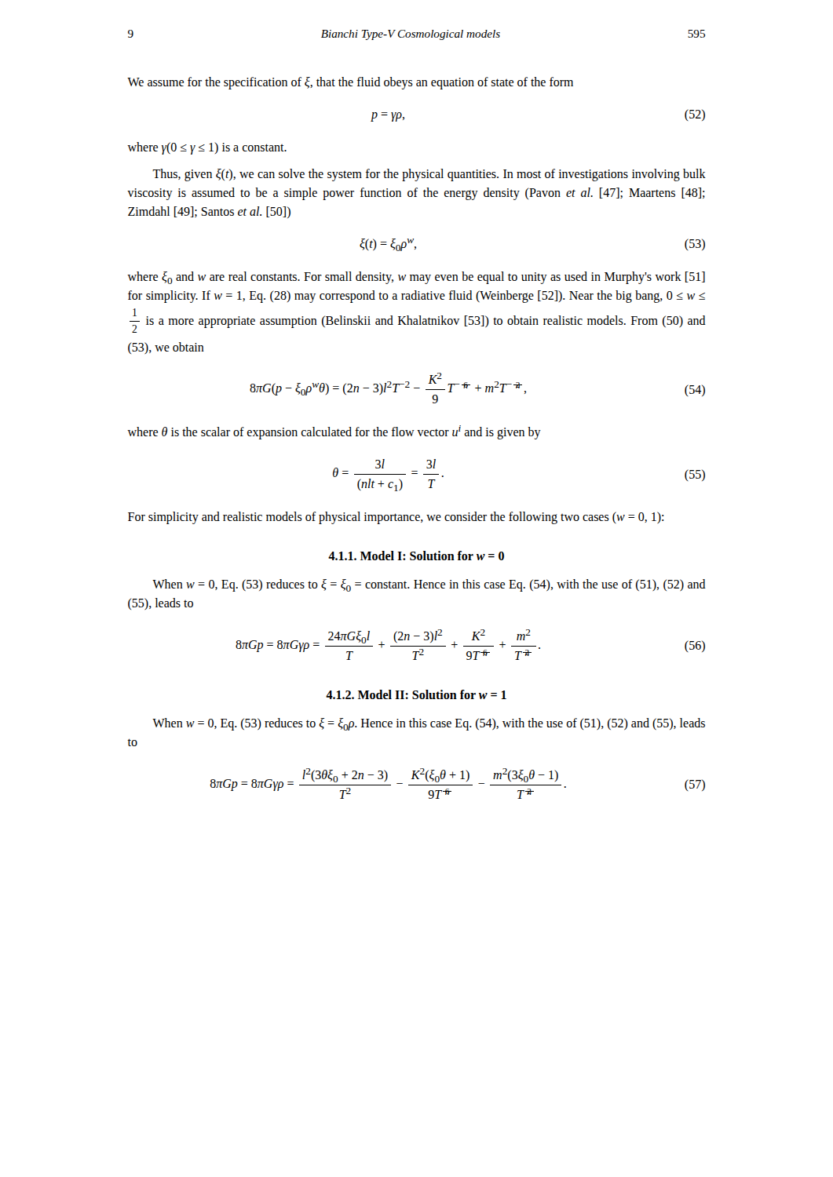9 Bianchi Type-V Cosmological models 595
We assume for the specification of ξ, that the fluid obeys an equation of state of the form
p = γρ, (52)
where γ(0 ≤ γ ≤ 1) is a constant.
Thus, given ξ(t), we can solve the system for the physical quantities. In most of investigations involving bulk viscosity is assumed to be a simple power function of the energy density (Pavon et al. [47]; Maartens [48]; Zimdahl [49]; Santos et al. [50])
ξ(t) = ξ0ρw, (53)
where ξ0 and w are real constants. For small density, w may even be equal to unity as used in Murphy's work [51] for simplicity. If w = 1, Eq. (28) may correspond to a radiative fluid (Weinberge [52]). Near the big bang, 0 ≤ w ≤ 12 is a more appropriate assumption (Belinskii and Khalatnikov [53]) to obtain realistic models. From (50) and (53), we obtain
8πG(p − ξ0ρwθ) = (2n − 3)l2T−2 − K29 T−6 n + m2T−2 n, (54)
where θ is the scalar of expansion calculated for the flow vector ui and is given by
θ = 3l(nlt + c1) = 3l T. (55)
For simplicity and realistic models of physical importance, we consider the following two cases (w = 0, 1):
4.1.1. Model I: Solution for w = 0
When w = 0, Eq. (53) reduces to ξ = ξ0 = constant. Hence in this case Eq. (54), with the use of (51), (52) and (55), leads to
8πGp = 8πGγρ = 24πGξ0l T + (2n − 3)l2 T2 + K29T6 n + m2 T2 n. (56)
4.1.2. Model II: Solution for w = 1
When w = 0, Eq. (53) reduces to ξ = ξ0ρ. Hence in this case Eq. (54), with the use of (51), (52) and (55), leads to
8πGp = 8πGγρ = l2(3θξ0 + 2n − 3) T2 − K2(ξ0θ + 1) 9T6 n − m2(3ξ0θ − 1) T2 n. (57)